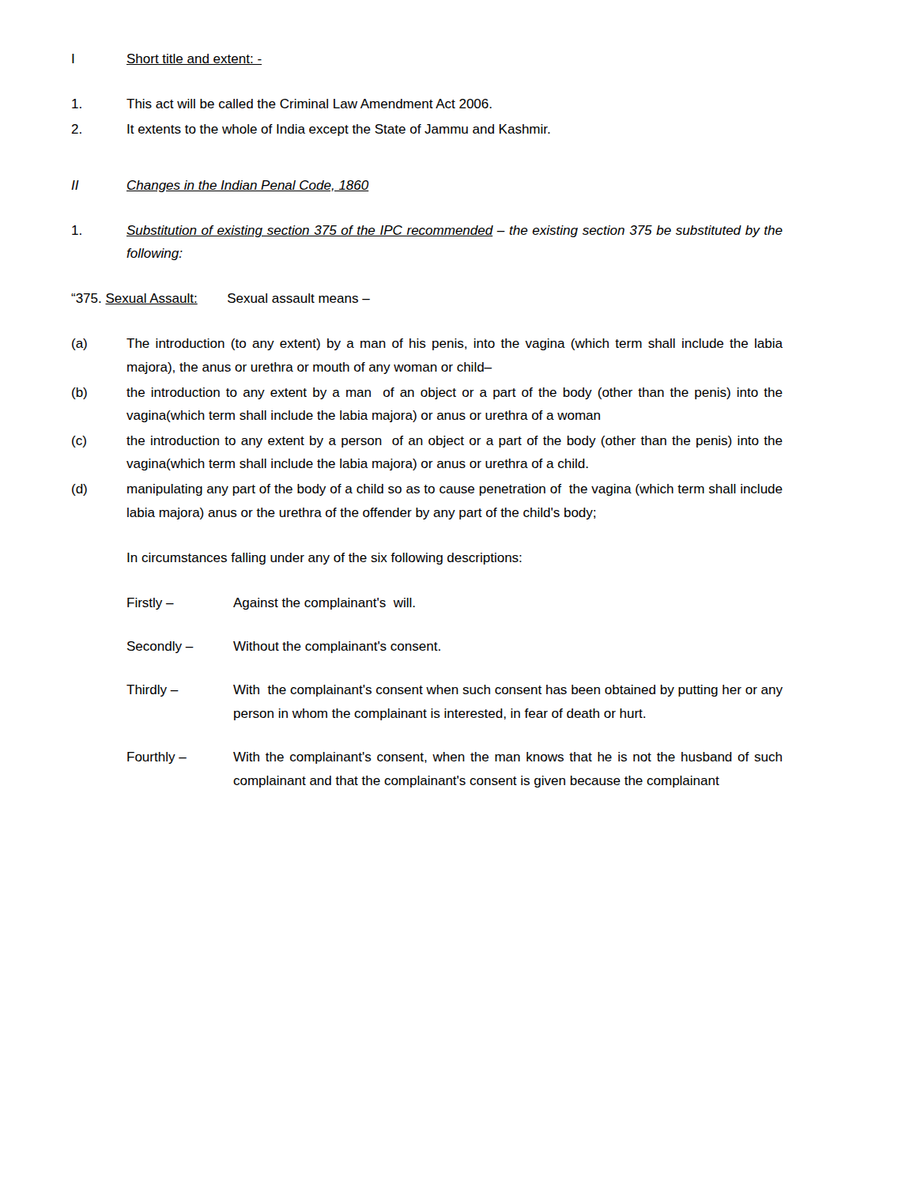I Short title and extent: -
1. This act will be called the Criminal Law Amendment Act 2006.
2. It extents to the whole of India except the State of Jammu and Kashmir.
II Changes in the Indian Penal Code, 1860
1. Substitution of existing section 375 of the IPC recommended – the existing section 375 be substituted by the following:
“375. Sexual Assault: Sexual assault means –
(a) The introduction (to any extent) by a man of his penis, into the vagina (which term shall include the labia majora), the anus or urethra or mouth of any woman or child–
(b) the introduction to any extent by a man of an object or a part of the body (other than the penis) into the vagina(which term shall include the labia majora) or anus or urethra of a woman
(c) the introduction to any extent by a person of an object or a part of the body (other than the penis) into the vagina(which term shall include the labia majora) or anus or urethra of a child.
(d) manipulating any part of the body of a child so as to cause penetration of the vagina (which term shall include labia majora) anus or the urethra of the offender by any part of the child's body;
In circumstances falling under any of the six following descriptions:
Firstly – Against the complainant's will.
Secondly – Without the complainant's consent.
Thirdly – With the complainant's consent when such consent has been obtained by putting her or any person in whom the complainant is interested, in fear of death or hurt.
Fourthly – With the complainant's consent, when the man knows that he is not the husband of such complainant and that the complainant's consent is given because the complainant